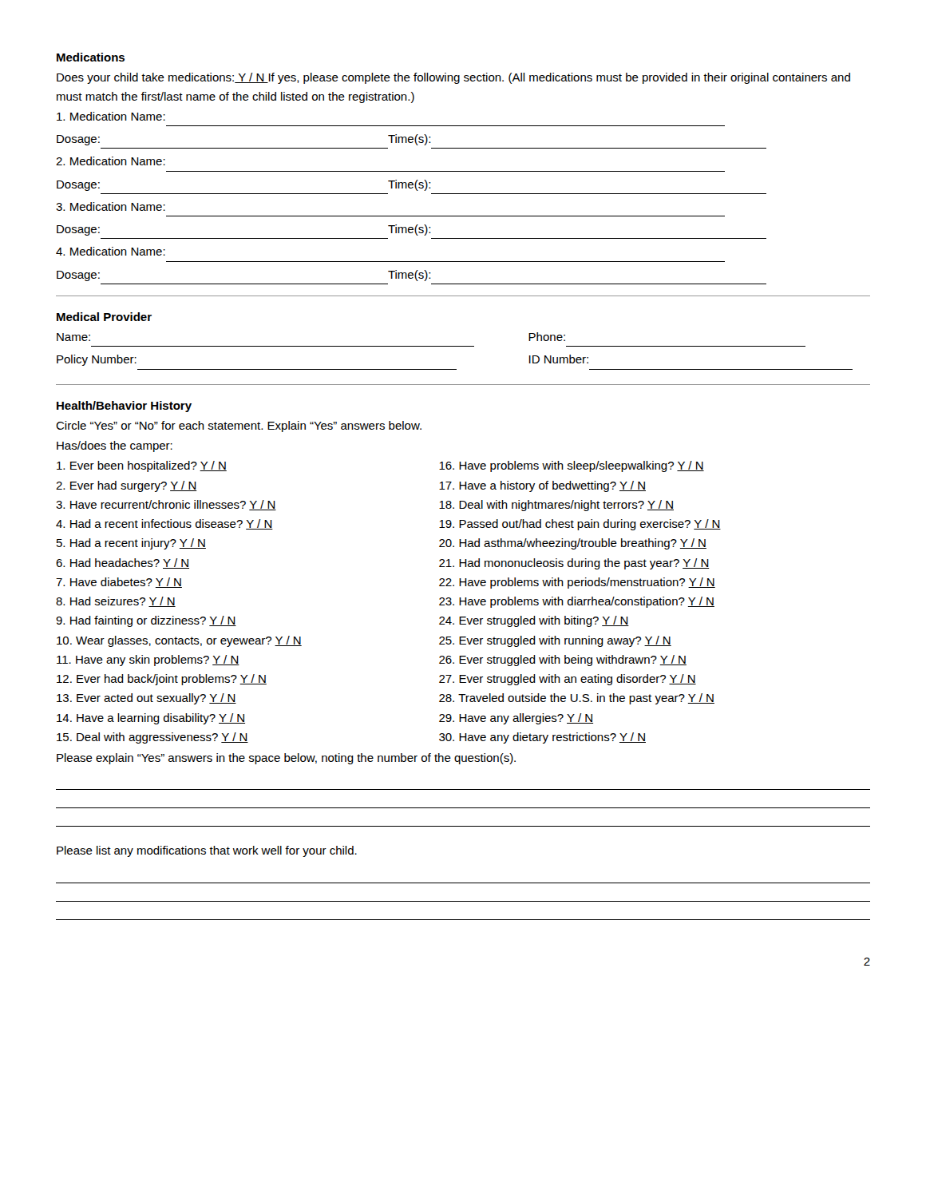Medications
Does your child take medications: Y / N If yes, please complete the following section. (All medications must be provided in their original containers and must match the first/last name of the child listed on the registration.)
1. Medication Name:
Dosage: Time(s):
2. Medication Name:
Dosage: Time(s):
3. Medication Name:
Dosage: Time(s):
4. Medication Name:
Dosage: Time(s):
Medical Provider
| Name: | Phone: |
| Policy Number: | ID Number: |
Health/Behavior History
Circle “Yes” or “No” for each statement. Explain “Yes” answers below.
Has/does the camper:
| 1. Ever been hospitalized? Y / N | 16. Have problems with sleep/sleepwalking? Y / N |
| 2. Ever had surgery? Y / N | 17. Have a history of bedwetting? Y / N |
| 3. Have recurrent/chronic illnesses? Y / N | 18. Deal with nightmares/night terrors? Y / N |
| 4. Had a recent infectious disease? Y / N | 19. Passed out/had chest pain during exercise? Y / N |
| 5. Had a recent injury? Y / N | 20. Had asthma/wheezing/trouble breathing? Y / N |
| 6. Had headaches? Y / N | 21. Had mononucleosis during the past year? Y / N |
| 7. Have diabetes? Y / N | 22. Have problems with periods/menstruation? Y / N |
| 8. Had seizures? Y / N | 23. Have problems with diarrhea/constipation? Y / N |
| 9. Had fainting or dizziness? Y / N | 24. Ever struggled with biting? Y / N |
| 10. Wear glasses, contacts, or eyewear? Y / N | 25. Ever struggled with running away? Y / N |
| 11. Have any skin problems? Y / N | 26. Ever struggled with being withdrawn? Y / N |
| 12. Ever had back/joint problems? Y / N | 27. Ever struggled with an eating disorder? Y / N |
| 13. Ever acted out sexually? Y / N | 28. Traveled outside the U.S. in the past year? Y / N |
| 14. Have a learning disability? Y / N | 29. Have any allergies? Y / N |
| 15. Deal with aggressiveness? Y / N | 30. Have any dietary restrictions? Y / N |
Please explain “Yes” answers in the space below, noting the number of the question(s).
Please list any modifications that work well for your child.
2